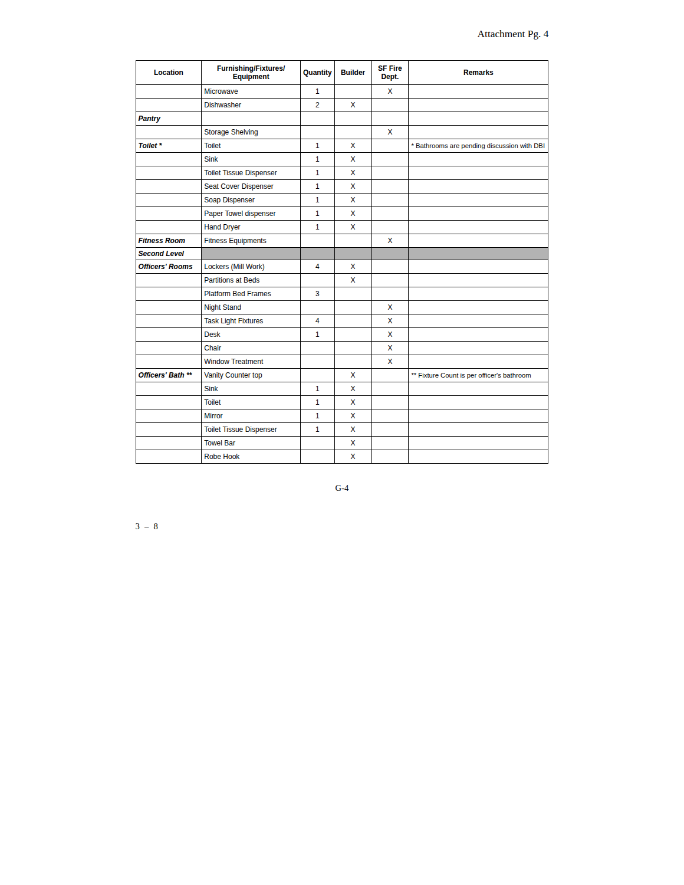Attachment Pg. 4
| Location | Furnishing/Fixtures/ Equipment | Quantity | Builder | SF Fire Dept. | Remarks |
| --- | --- | --- | --- | --- | --- |
| | Microwave | 1 | | X | |
| | Dishwasher | 2 | X | | |
| Pantry | | | | | |
| | Storage Shelving | | | X | |
| Toilet * | Toilet | 1 | X | | * Bathrooms are pending discussion with DBI |
| | Sink | 1 | X | | |
| | Toilet Tissue Dispenser | 1 | X | | |
| | Seat Cover Dispenser | 1 | X | | |
| | Soap Dispenser | 1 | X | | |
| | Paper Towel dispenser | 1 | X | | |
| | Hand Dryer | 1 | X | | |
| Fitness Room | Fitness Equipments | | | X | |
| Second Level | | | | | |
| Officers' Rooms | Lockers (Mill Work) | 4 | X | | |
| | Partitions at Beds | | X | | |
| | Platform Bed Frames | 3 | | | |
| | Night Stand | | | X | |
| | Task Light Fixtures | 4 | | X | |
| | Desk | 1 | | X | |
| | Chair | | | X | |
| | Window Treatment | | | X | |
| Officers' Bath ** | Vanity Counter top | | X | | ** Fixture Count is per officer's bathroom |
| | Sink | 1 | X | | |
| | Toilet | 1 | X | | |
| | Mirror | 1 | X | | |
| | Toilet Tissue Dispenser | 1 | X | | |
| | Towel Bar | | X | | |
| | Robe Hook | | X | | |
G-4
3 – 8